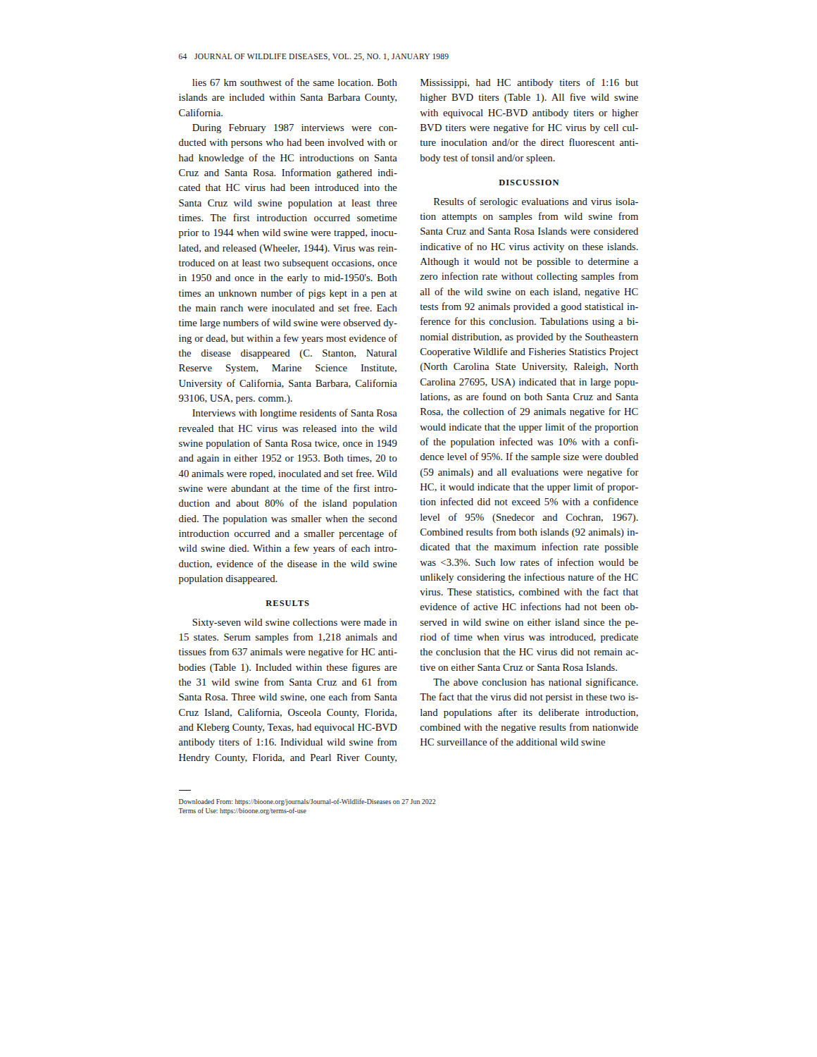64 Journal of Wildlife Diseases, Vol. 25, No. 1, January 1989
lies 67 km southwest of the same location. Both islands are included within Santa Barbara County, California.
During February 1987 interviews were conducted with persons who had been involved with or had knowledge of the HC introductions on Santa Cruz and Santa Rosa. Information gathered indicated that HC virus had been introduced into the Santa Cruz wild swine population at least three times. The first introduction occurred sometime prior to 1944 when wild swine were trapped, inoculated, and released (Wheeler, 1944). Virus was reintroduced on at least two subsequent occasions, once in 1950 and once in the early to mid-1950's. Both times an unknown number of pigs kept in a pen at the main ranch were inoculated and set free. Each time large numbers of wild swine were observed dying or dead, but within a few years most evidence of the disease disappeared (C. Stanton, Natural Reserve System, Marine Science Institute, University of California, Santa Barbara, California 93106, USA, pers. comm.).
Interviews with longtime residents of Santa Rosa revealed that HC virus was released into the wild swine population of Santa Rosa twice, once in 1949 and again in either 1952 or 1953. Both times, 20 to 40 animals were roped, inoculated and set free. Wild swine were abundant at the time of the first introduction and about 80% of the island population died. The population was smaller when the second introduction occurred and a smaller percentage of wild swine died. Within a few years of each introduction, evidence of the disease in the wild swine population disappeared.
Results
Sixty-seven wild swine collections were made in 15 states. Serum samples from 1,218 animals and tissues from 637 animals were negative for HC antibodies (Table 1). Included within these figures are the 31 wild swine from Santa Cruz and 61 from Santa Rosa. Three wild swine, one each from Santa Cruz Island, California, Osceola County, Florida, and Kleberg County, Texas, had equivocal HC-BVD antibody titers of 1:16. Individual wild swine from Hendry County, Florida, and Pearl River County, Mississippi, had HC antibody titers of 1:16 but higher BVD titers (Table 1). All five wild swine with equivocal HC-BVD antibody titers or higher BVD titers were negative for HC virus by cell culture inoculation and/or the direct fluorescent antibody test of tonsil and/or spleen.
Discussion
Results of serologic evaluations and virus isolation attempts on samples from wild swine from Santa Cruz and Santa Rosa Islands were considered indicative of no HC virus activity on these islands. Although it would not be possible to determine a zero infection rate without collecting samples from all of the wild swine on each island, negative HC tests from 92 animals provided a good statistical inference for this conclusion. Tabulations using a binomial distribution, as provided by the Southeastern Cooperative Wildlife and Fisheries Statistics Project (North Carolina State University, Raleigh, North Carolina 27695, USA) indicated that in large populations, as are found on both Santa Cruz and Santa Rosa, the collection of 29 animals negative for HC would indicate that the upper limit of the proportion of the population infected was 10% with a confidence level of 95%. If the sample size were doubled (59 animals) and all evaluations were negative for HC, it would indicate that the upper limit of proportion infected did not exceed 5% with a confidence level of 95% (Snedecor and Cochran, 1967). Combined results from both islands (92 animals) indicated that the maximum infection rate possible was <3.3%. Such low rates of infection would be unlikely considering the infectious nature of the HC virus. These statistics, combined with the fact that evidence of active HC infections had not been observed in wild swine on either island since the period of time when virus was introduced, predicate the conclusion that the HC virus did not remain active on either Santa Cruz or Santa Rosa Islands.
The above conclusion has national significance. The fact that the virus did not persist in these two island populations after its deliberate introduction, combined with the negative results from nationwide HC surveillance of the additional wild swine
Downloaded From: https://bioone.org/journals/Journal-of-Wildlife-Diseases on 27 Jun 2022
Terms of Use: https://bioone.org/terms-of-use